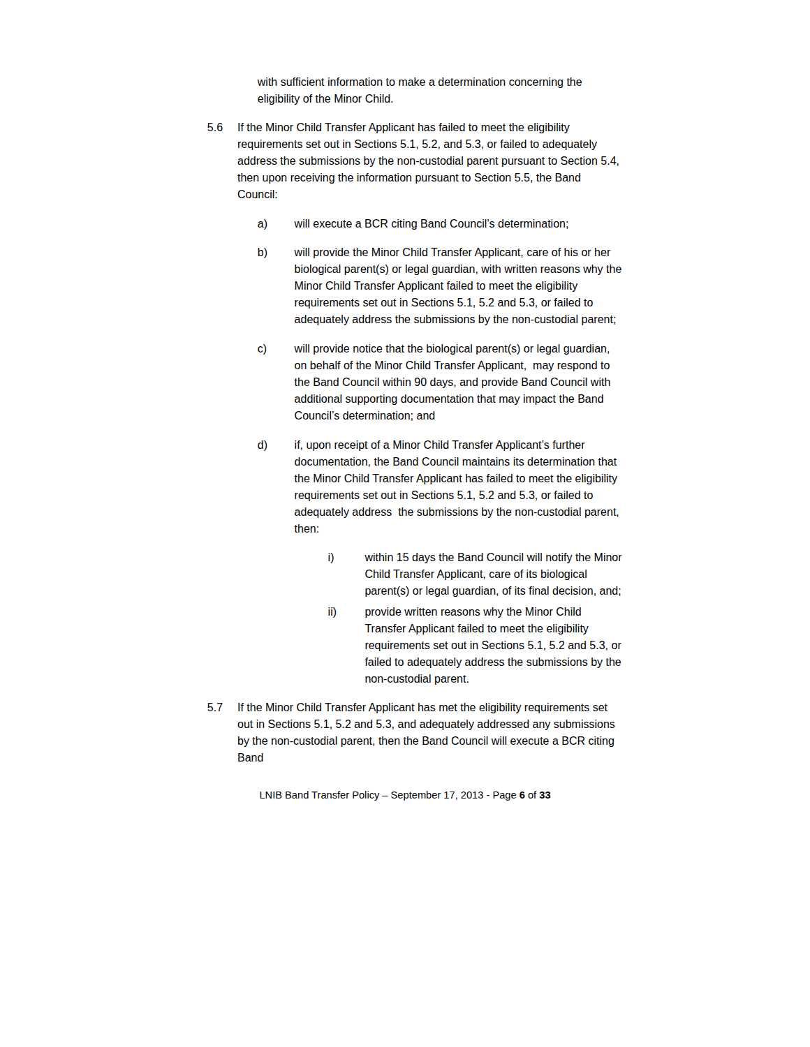with sufficient information to make a determination concerning the eligibility of the Minor Child.
5.6
If the Minor Child Transfer Applicant has failed to meet the eligibility requirements set out in Sections 5.1, 5.2, and 5.3, or failed to adequately address the submissions by the non-custodial parent pursuant to Section 5.4, then upon receiving the information pursuant to Section 5.5, the Band Council:
a)
will execute a BCR citing Band Council’s determination;
b)
will provide the Minor Child Transfer Applicant, care of his or her biological parent(s) or legal guardian, with written reasons why the Minor Child Transfer Applicant failed to meet the eligibility requirements set out in Sections 5.1, 5.2 and 5.3, or failed to adequately address the submissions by the non-custodial parent;
c)
will provide notice that the biological parent(s) or legal guardian, on behalf of the Minor Child Transfer Applicant, may respond to the Band Council within 90 days, and provide Band Council with additional supporting documentation that may impact the Band Council’s determination; and
d)
if, upon receipt of a Minor Child Transfer Applicant’s further documentation, the Band Council maintains its determination that the Minor Child Transfer Applicant has failed to meet the eligibility requirements set out in Sections 5.1, 5.2 and 5.3, or failed to adequately address the submissions by the non-custodial parent, then:
i)
within 15 days the Band Council will notify the Minor Child Transfer Applicant, care of its biological parent(s) or legal guardian, of its final decision, and;
ii)
provide written reasons why the Minor Child Transfer Applicant failed to meet the eligibility requirements set out in Sections 5.1, 5.2 and 5.3, or failed to adequately address the submissions by the non-custodial parent.
5.7
If the Minor Child Transfer Applicant has met the eligibility requirements set out in Sections 5.1, 5.2 and 5.3, and adequately addressed any submissions by the non-custodial parent, then the Band Council will execute a BCR citing Band
LNIB Band Transfer Policy – September 17, 2013 - Page 6 of 33